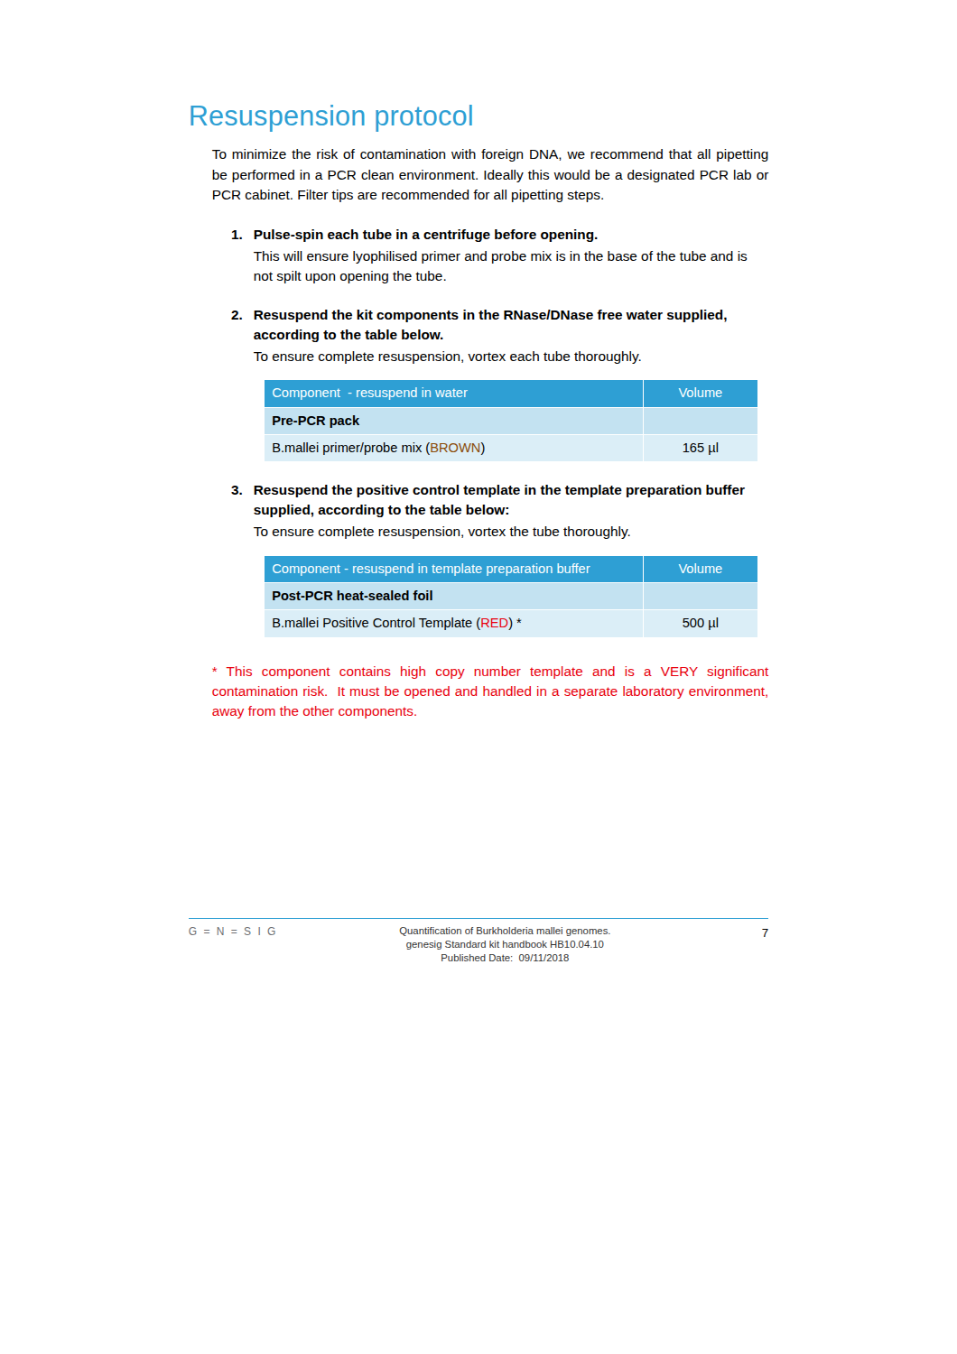Resuspension protocol
To minimize the risk of contamination with foreign DNA, we recommend that all pipetting be performed in a PCR clean environment. Ideally this would be a designated PCR lab or PCR cabinet. Filter tips are recommended for all pipetting steps.
1. Pulse-spin each tube in a centrifuge before opening.
This will ensure lyophilised primer and probe mix is in the base of the tube and is
not spilt upon opening the tube.
2. Resuspend the kit components in the RNase/DNase free water supplied, according to the table below.
To ensure complete resuspension, vortex each tube thoroughly.
| Component - resuspend in water | Volume |
| --- | --- |
| Pre-PCR pack | |
| B.mallei primer/probe mix ( BROWN ) | 165 µl |
3. Resuspend the positive control template in the template preparation buffer supplied, according to the table below:
To ensure complete resuspension, vortex the tube thoroughly.
| Component - resuspend in template preparation buffer | Volume |
| --- | --- |
| Post-PCR heat-sealed foil | |
| B.mallei Positive Control Template ( RED ) * | 500 µl |
* This component contains high copy number template and is a VERY significant contamination risk. It must be opened and handled in a separate laboratory environment, away from the other components.
G = N = S I G
Quantification of Burkholderia mallei genomes.
genesig Standard kit handbook HB10.04.10
Published Date: 09/11/2018
7